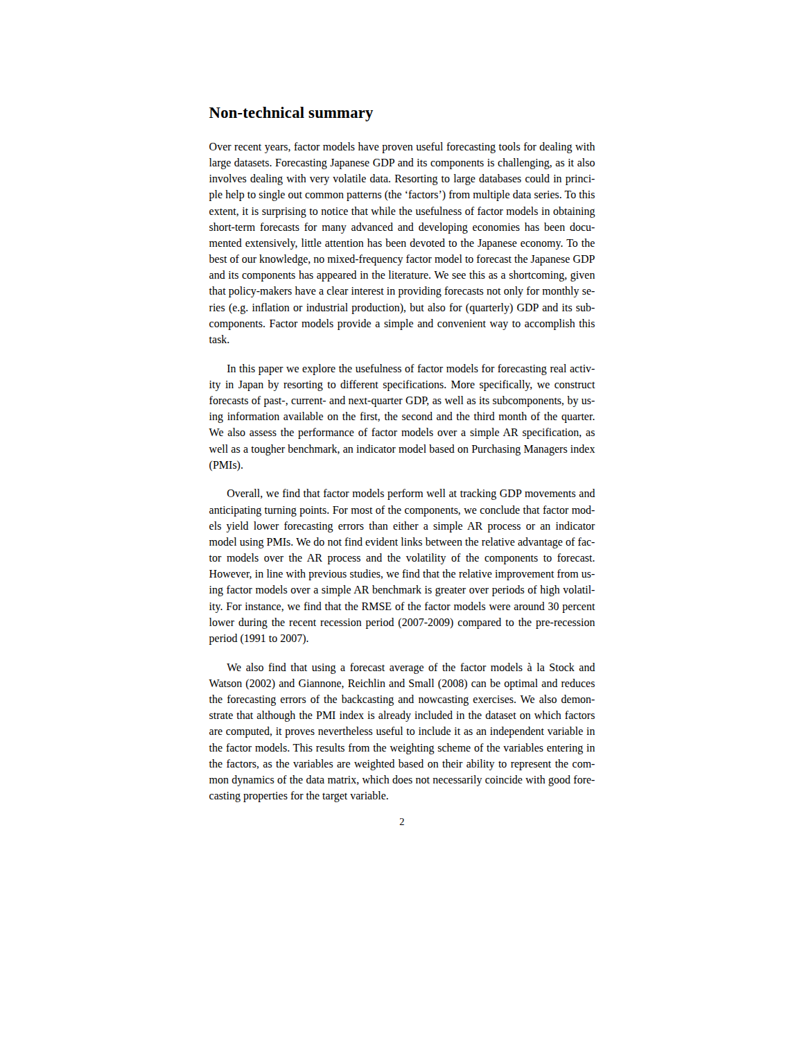Non-technical summary
Over recent years, factor models have proven useful forecasting tools for dealing with large datasets. Forecasting Japanese GDP and its components is challenging, as it also involves dealing with very volatile data. Resorting to large databases could in principle help to single out common patterns (the ‘factors’) from multiple data series. To this extent, it is surprising to notice that while the usefulness of factor models in obtaining short-term forecasts for many advanced and developing economies has been documented extensively, little attention has been devoted to the Japanese economy. To the best of our knowledge, no mixed-frequency factor model to forecast the Japanese GDP and its components has appeared in the literature. We see this as a shortcoming, given that policy-makers have a clear interest in providing forecasts not only for monthly series (e.g. inflation or industrial production), but also for (quarterly) GDP and its subcomponents. Factor models provide a simple and convenient way to accomplish this task.
In this paper we explore the usefulness of factor models for forecasting real activity in Japan by resorting to different specifications. More specifically, we construct forecasts of past-, current- and next-quarter GDP, as well as its subcomponents, by using information available on the first, the second and the third month of the quarter. We also assess the performance of factor models over a simple AR specification, as well as a tougher benchmark, an indicator model based on Purchasing Managers index (PMIs).
Overall, we find that factor models perform well at tracking GDP movements and anticipating turning points. For most of the components, we conclude that factor models yield lower forecasting errors than either a simple AR process or an indicator model using PMIs. We do not find evident links between the relative advantage of factor models over the AR process and the volatility of the components to forecast. However, in line with previous studies, we find that the relative improvement from using factor models over a simple AR benchmark is greater over periods of high volatility. For instance, we find that the RMSE of the factor models were around 30 percent lower during the recent recession period (2007-2009) compared to the pre-recession period (1991 to 2007).
We also find that using a forecast average of the factor models à la Stock and Watson (2002) and Giannone, Reichlin and Small (2008) can be optimal and reduces the forecasting errors of the backcasting and nowcasting exercises. We also demonstrate that although the PMI index is already included in the dataset on which factors are computed, it proves nevertheless useful to include it as an independent variable in the factor models. This results from the weighting scheme of the variables entering in the factors, as the variables are weighted based on their ability to represent the common dynamics of the data matrix, which does not necessarily coincide with good forecasting properties for the target variable.
2